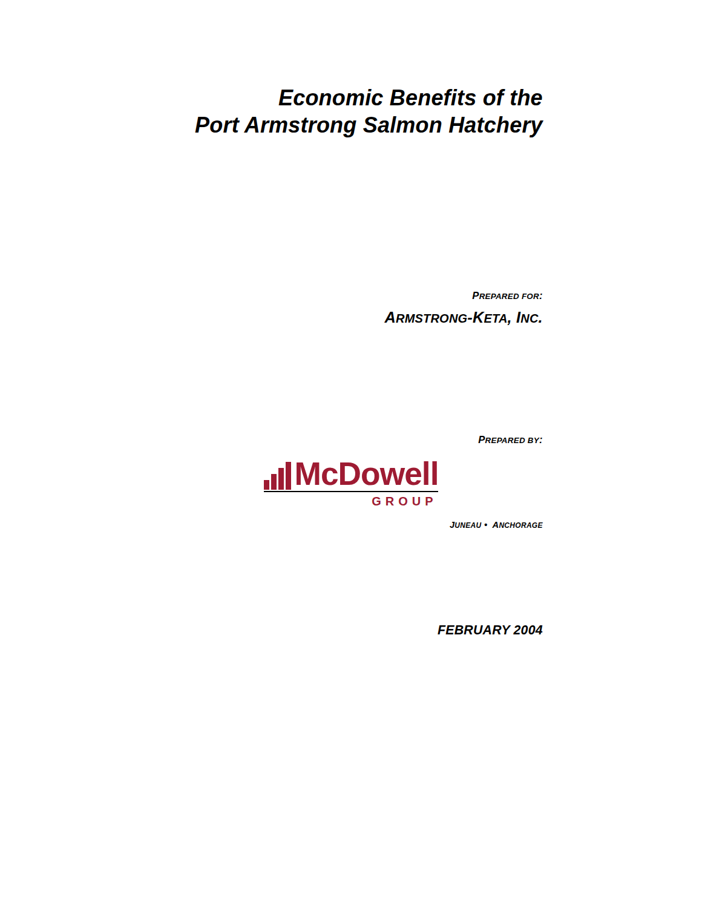Economic Benefits of the
Port Armstrong Salmon Hatchery
PREPARED FOR:
ARMSTRONG-KETA, INC.
PREPARED BY:
McDowell
GROUP
JUNEAU • ANCHORAGE
FEBRUARY 2004